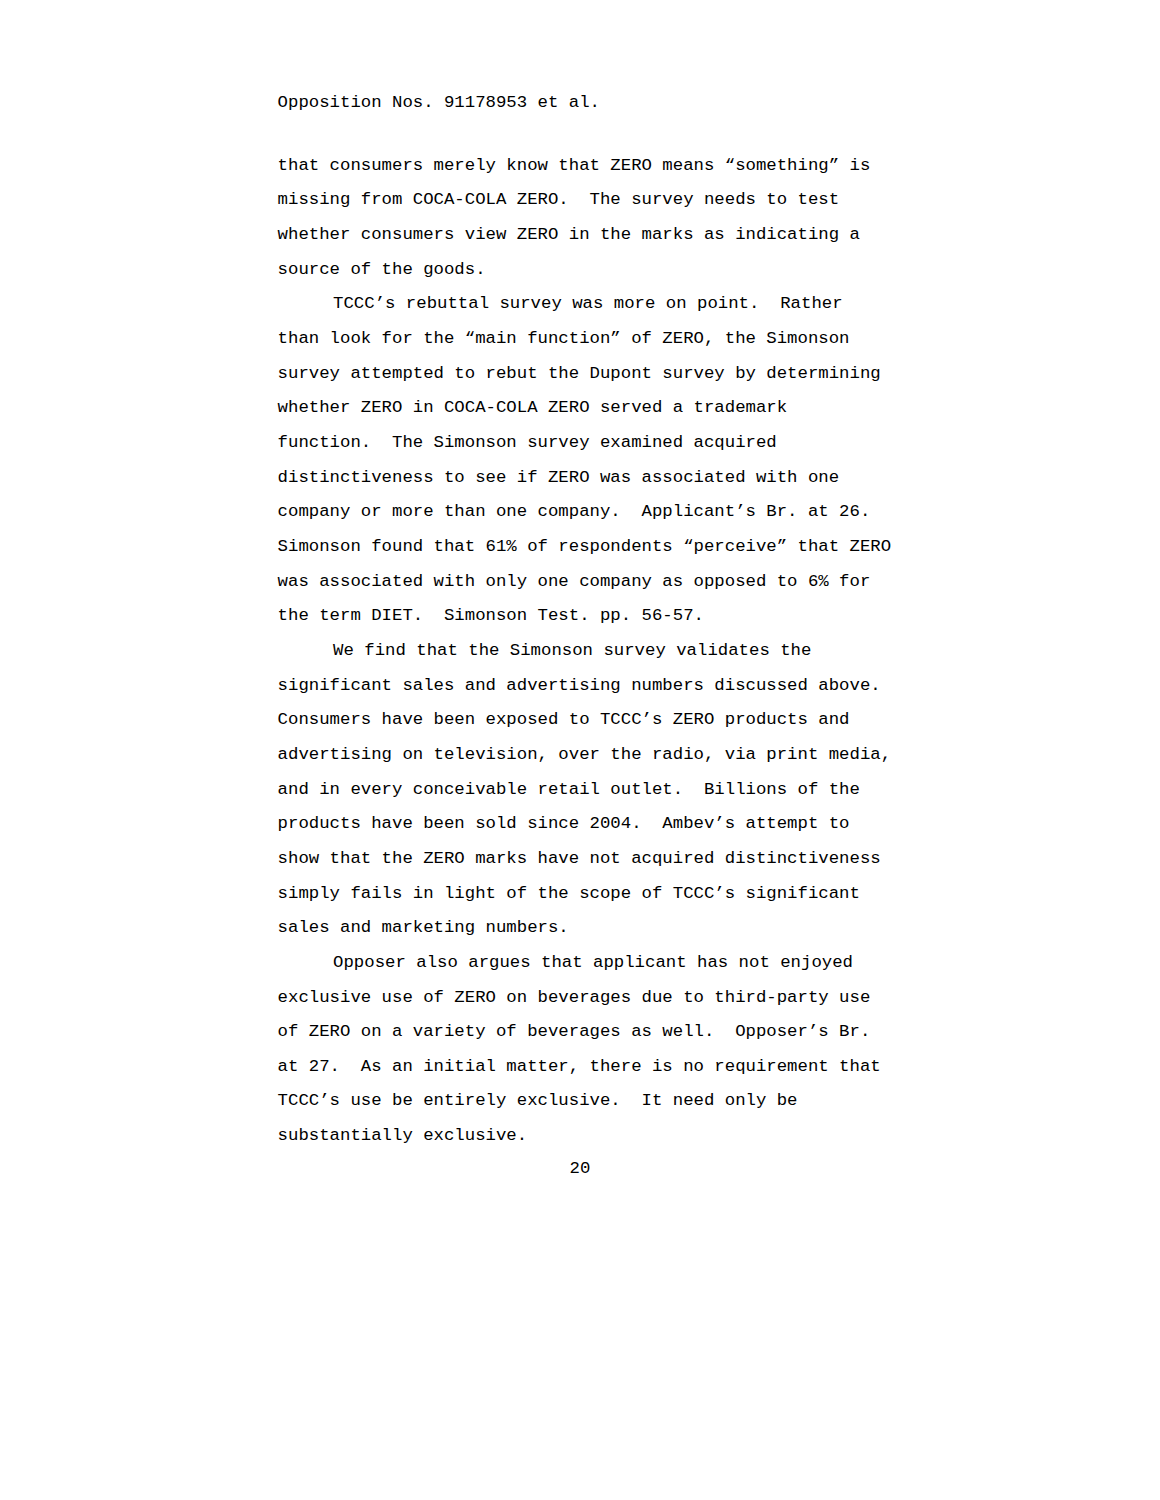Opposition Nos. 91178953 et al.
that consumers merely know that ZERO means “something” is missing from COCA-COLA ZERO. The survey needs to test whether consumers view ZERO in the marks as indicating a source of the goods.
TCCC’s rebuttal survey was more on point. Rather than look for the “main function” of ZERO, the Simonson survey attempted to rebut the Dupont survey by determining whether ZERO in COCA-COLA ZERO served a trademark function. The Simonson survey examined acquired distinctiveness to see if ZERO was associated with one company or more than one company. Applicant’s Br. at 26. Simonson found that 61% of respondents “perceive” that ZERO was associated with only one company as opposed to 6% for the term DIET. Simonson Test. pp. 56-57.
We find that the Simonson survey validates the significant sales and advertising numbers discussed above. Consumers have been exposed to TCCC’s ZERO products and advertising on television, over the radio, via print media, and in every conceivable retail outlet. Billions of the products have been sold since 2004. Ambev’s attempt to show that the ZERO marks have not acquired distinctiveness simply fails in light of the scope of TCCC’s significant sales and marketing numbers.
Opposer also argues that applicant has not enjoyed exclusive use of ZERO on beverages due to third-party use of ZERO on a variety of beverages as well. Opposer’s Br. at 27. As an initial matter, there is no requirement that TCCC’s use be entirely exclusive. It need only be substantially exclusive.
20